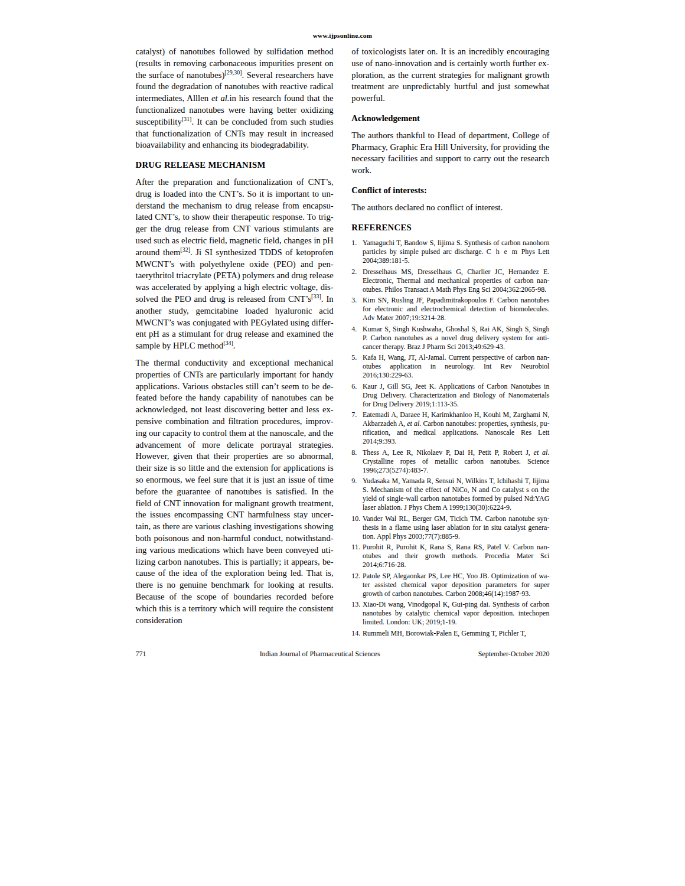www.ijpsonline.com
catalyst) of nanotubes followed by sulfidation method (results in removing carbonaceous impurities present on the surface of nanotubes)[29,30]. Several researchers have found the degradation of nanotubes with reactive radical intermediates, Alllen et al. in his research found that the functionalized nanotubes were having better oxidizing susceptibility[31]. It can be concluded from such studies that functionalization of CNTs may result in increased bioavailability and enhancing its biodegradability.
Drug Release Mechanism
After the preparation and functionalization of CNT’s, drug is loaded into the CNT’s. So it is important to understand the mechanism to drug release from encapsulated CNT’s, to show their therapeutic response. To trigger the drug release from CNT various stimulants are used such as electric field, magnetic field, changes in pH around them[32]. Ji SI synthesized TDDS of ketoprofen MWCNT’s with polyethylene oxide (PEO) and pentaerythritol triacrylate (PETA) polymers and drug release was accelerated by applying a high electric voltage, dissolved the PEO and drug is released from CNT’s[33]. In another study, gemcitabine loaded hyaluronic acid MWCNT’s was conjugated with PEGylated using different pH as a stimulant for drug release and examined the sample by HPLC method[34].
The thermal conductivity and exceptional mechanical properties of CNTs are particularly important for handy applications. Various obstacles still can’t seem to be defeated before the handy capability of nanotubes can be acknowledged, not least discovering better and less expensive combination and filtration procedures, improving our capacity to control them at the nanoscale, and the advancement of more delicate portrayal strategies. However, given that their properties are so abnormal, their size is so little and the extension for applications is so enormous, we feel sure that it is just an issue of time before the guarantee of nanotubes is satisfied. In the field of CNT innovation for malignant growth treatment, the issues encompassing CNT harmfulness stay uncertain, as there are various clashing investigations showing both poisonous and non-harmful conduct, notwithstanding various medications which have been conveyed utilizing carbon nanotubes. This is partially; it appears, because of the idea of the exploration being led. That is, there is no genuine benchmark for looking at results. Because of the scope of boundaries recorded before which this is a territory which will require the consistent consideration
of toxicologists later on. It is an incredibly encouraging use of nano-innovation and is certainly worth further exploration, as the current strategies for malignant growth treatment are unpredictably hurtful and just somewhat powerful.
Acknowledgement
The authors thankful to Head of department, College of Pharmacy, Graphic Era Hill University, for providing the necessary facilities and support to carry out the research work.
Conflict of interests:
The authors declared no conflict of interest.
References
Yamaguchi T, Bandow S, Iijima S. Synthesis of carbon nanohorn particles by simple pulsed arc discharge. C h e m Phys Lett 2004;389:181-5.
Dresselhaus MS, Dresselhaus G, Charlier JC, Hernandez E. Electronic, Thermal and mechanical properties of carbon nanotubes. Philos Transact A Math Phys Eng Sci 2004;362:2065-98.
Kim SN, Rusling JF, Papadimitrakopoulos F. Carbon nanotubes for electronic and electrochemical detection of biomolecules. Adv Mater 2007;19:3214-28.
Kumar S, Singh Kushwaha, Ghoshal S, Rai AK, Singh S, Singh P. Carbon nanotubes as a novel drug delivery system for anticancer therapy. Braz J Pharm Sci 2013;49:629-43.
Kafa H, Wang, JT, Al-Jamal. Current perspective of carbon nanotubes application in neurology. Int Rev Neurobiol 2016;130:229-63.
Kaur J, Gill SG, Jeet K. Applications of Carbon Nanotubes in Drug Delivery. Characterization and Biology of Nanomaterials for Drug Delivery 2019;1:113-35.
Eatemadi A, Daraee H, Karimkhanloo H, Kouhi M, Zarghami N, Akbarzadeh A, et al. Carbon nanotubes: properties, synthesis, purification, and medical applications. Nanoscale Res Lett 2014;9:393.
Thess A, Lee R, Nikolaev P, Dai H, Petit P, Robert J, et al. Crystalline ropes of metallic carbon nanotubes. Science 1996;273(5274):483-7.
Yudasaka M, Yamada R, Sensui N, Wilkins T, Ichihashi T, Iijima S. Mechanism of the effect of NiCo, N and Co catalyst s on the yield of single-wall carbon nanotubes formed by pulsed Nd:YAG laser ablation. J Phys Chem A 1999;130(30):6224-9.
Vander Wal RL, Berger GM, Ticich TM. Carbon nanotube synthesis in a flame using laser ablation for in situ catalyst generation. Appl Phys 2003;77(7):885-9.
Purohit R, Purohit K, Rana S, Rana RS, Patel V. Carbon nanotubes and their growth methods. Procedia Mater Sci 2014;6:716-28.
Patole SP, Alegaonkar PS, Lee HC, Yoo JB. Optimization of water assisted chemical vapor deposition parameters for super growth of carbon nanotubes. Carbon 2008;46(14):1987-93.
Xiao-Di wang, Vinodgopal K, Gui-ping dai. Synthesis of carbon nanotubes by catalytic chemical vapor deposition. intechopen limited. London: UK; 2019;1-19.
Rummeli MH, Borowiak-Palen E, Gemming T, Pichler T,
771
Indian Journal of Pharmaceutical Sciences
September-October 2020